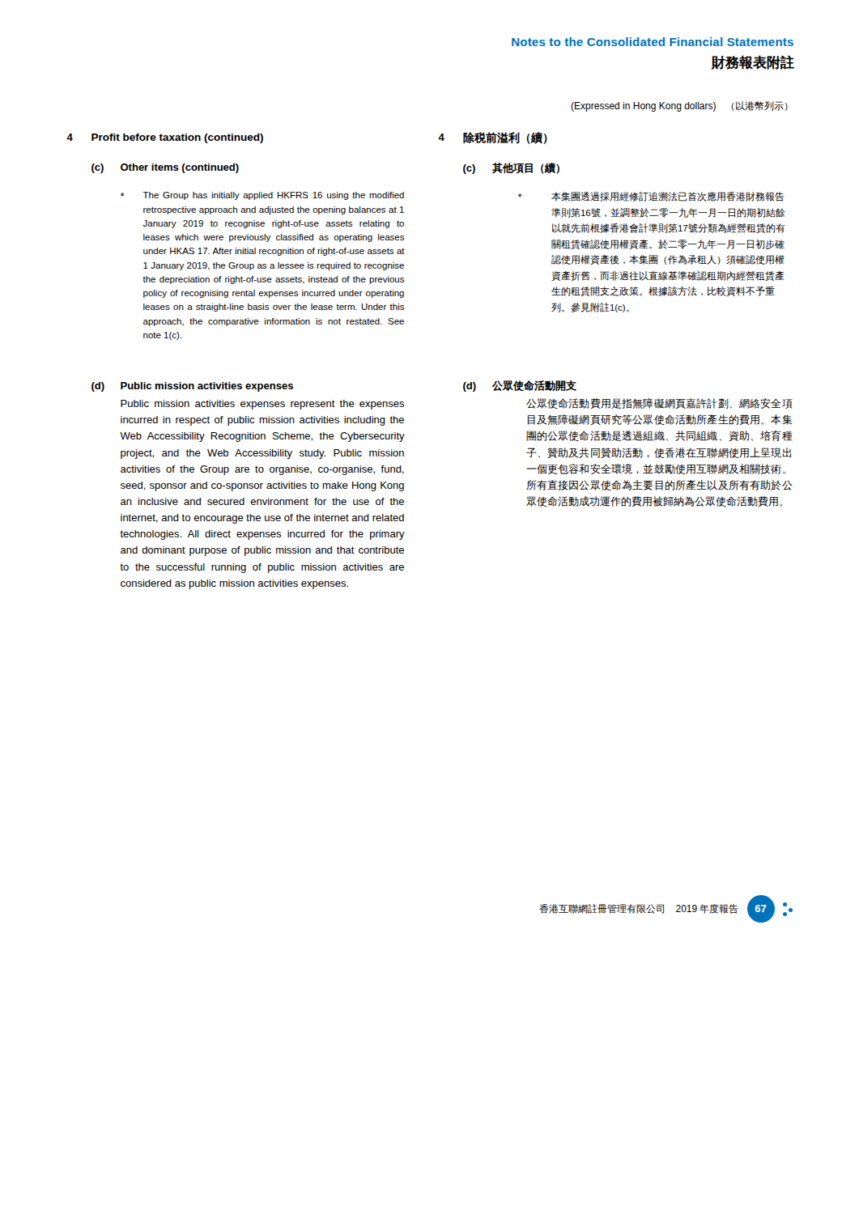Notes to the Consolidated Financial Statements
財務報表附註
(Expressed in Hong Kong dollars)　（以港幣列示）
| / 4 / Profit before taxation (continued) / / / (c) / Other items (continued) / / / / * / The Group has initially applied HKFRS 16 using the modified retrospective approach and adjusted the opening balances at 1 January 2019 to recognise right-of-use assets relating to leases which were previously classified as operating leases under HKAS 17. After initial recognition of right-of-use assets at 1 January 2019, the Group as a lessee is required to recognise the depreciation of right-of-use assets, instead of the previous policy of recognising rental expenses incurred under operating leases on a straight-line basis over the lease term. Under this approach, the comparative information is not restated. See note 1(c). / | / 4 / 除税前溢利（續） / / / (c) / 其他項目（續） / / / / * / 本集團透過採用經修訂追溯法已首次應用香港財務報告準則第16號，並調整於二零一九年一月一日的期初結餘以就先前根據香港會計準則第17號分類為經營租賃的有關租賃確認使用權資產。於二零一九年一月一日初步確認使用權資產後，本集團（作為承租人）須確認使用權資產折舊，而非過往以直線基準確認租期內經營租賃產生的租賃開支之政策。根據該方法，比較資料不予重列。參見附註1(c)。 / |
| / / (d) / Public mission activities expenses / / / / Public mission activities expenses represent the expenses incurred in respect of public mission activities including the Web Accessibility Recognition Scheme, the Cybersecurity project, and the Web Accessibility study. Public mission activities of the Group are to organise, co-organise, fund, seed, sponsor and co-sponsor activities to make Hong Kong an inclusive and secured environment for the use of the internet, and to encourage the use of the internet and related technologies. All direct expenses incurred for the primary and dominant purpose of public mission and that contribute to the successful running of public mission activities are considered as public mission activities expenses. / | / / (d) / 公眾使命活動開支 / / / / 公眾使命活動費用是指無障礙網頁嘉許計劃、網絡安全項目及無障礙網頁研究等公眾使命活動所產生的費用。本集團的公眾使命活動是透過組織、共同組織、資助、培育種子、贊助及共同贊助活動，使香港在互聯網使用上呈現出一個更包容和安全環境，並鼓勵使用互聯網及相關技術。所有直接因公眾使命為主要目的所產生以及所有有助於公眾使命活動成功運作的費用被歸納為公眾使命活動費用。 / |
香港互聯網註冊管理有限公司　2019 年度報告 67